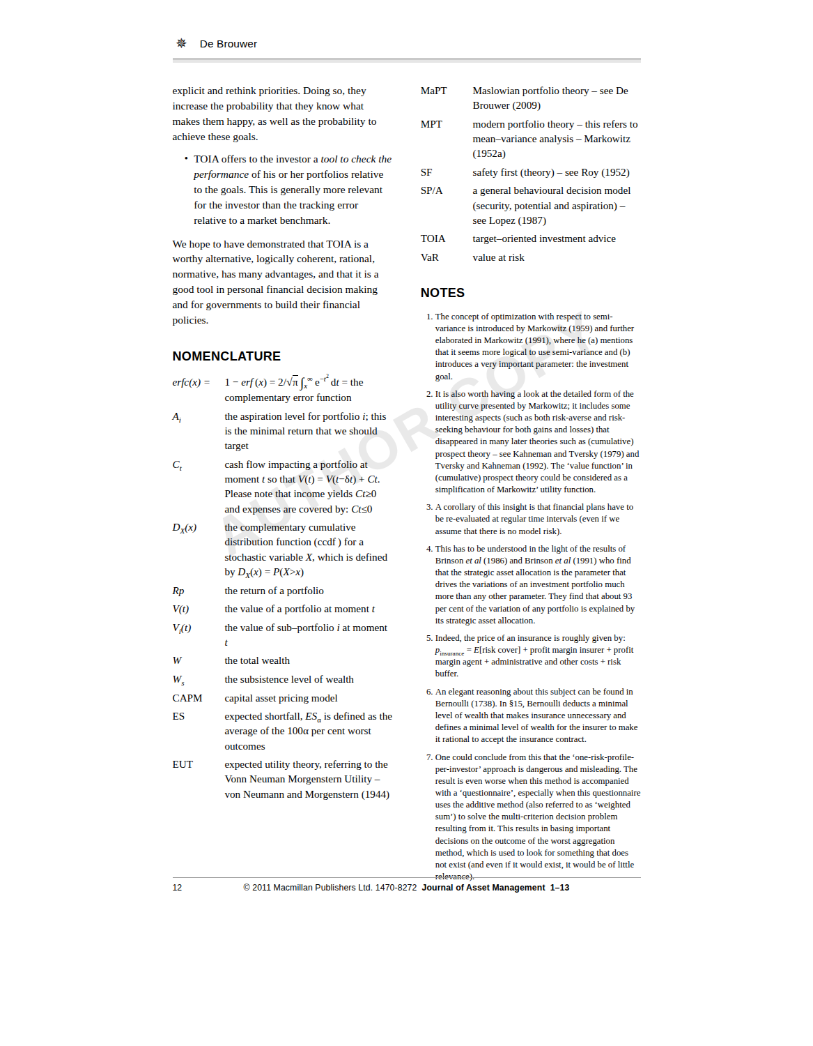✵ De Brouwer
AUTHOR COPY
explicit and rethink priorities. Doing so, they increase the probability that they know what makes them happy, as well as the probability to achieve these goals.
TOIA offers to the investor a tool to check the performance of his or her portfolios relative to the goals. This is generally more relevant for the investor than the tracking error relative to a market benchmark.
We hope to have demonstrated that TOIA is a worthy alternative, logically coherent, rational, normative, has many advantages, and that it is a good tool in personal financial decision making and for governments to build their financial policies.
NOMENCLATURE
erfc(x) =
1 − erf (x) = 2/√π ∫x∞ e−t2 dt = the complementary error function
Ai
the aspiration level for portfolio i; this is the minimal return that we should target
Ct
cash flow impacting a portfolio at moment t so that V(t) = V(t−δt) + Ct. Please note that income yields Ct≥0 and expenses are covered by: Ct≤0
DX(x)
the complementary cumulative distribution function (ccdf ) for a stochastic variable X, which is defined by DX(x) = P(X>x)
Rp
the return of a portfolio
V(t)
the value of a portfolio at moment t
Vi(t)
the value of sub–portfolio i at moment t
W
the total wealth
Ws
the subsistence level of wealth
CAPM
capital asset pricing model
ES
expected shortfall, ESα is defined as the average of the 100α per cent worst outcomes
EUT
expected utility theory, referring to the Vonn Neuman Morgenstern Utility – von Neumann and Morgenstern (1944)
MaPT
Maslowian portfolio theory – see De Brouwer (2009)
MPT
modern portfolio theory – this refers to mean–variance analysis – Markowitz (1952a)
SF
safety first (theory) – see Roy (1952)
SP/A
a general behavioural decision model (security, potential and aspiration) – see Lopez (1987)
TOIA
target–oriented investment advice
VaR
value at risk
NOTES
The concept of optimization with respect to semi-variance is introduced by Markowitz (1959) and further elaborated in Markowitz (1991), where he (a) mentions that it seems more logical to use semi-variance and (b) introduces a very important parameter: the investment goal.
It is also worth having a look at the detailed form of the utility curve presented by Markowitz; it includes some interesting aspects (such as both risk-averse and risk-seeking behaviour for both gains and losses) that disappeared in many later theories such as (cumulative) prospect theory – see Kahneman and Tversky (1979) and Tversky and Kahneman (1992). The ‘value function’ in (cumulative) prospect theory could be considered as a simplification of Markowitz’ utility function.
A corollary of this insight is that financial plans have to be re-evaluated at regular time intervals (even if we assume that there is no model risk).
This has to be understood in the light of the results of Brinson et al (1986) and Brinson et al (1991) who find that the strategic asset allocation is the parameter that drives the variations of an investment portfolio much more than any other parameter. They find that about 93 per cent of the variation of any portfolio is explained by its strategic asset allocation.
Indeed, the price of an insurance is roughly given by: pinsurance = E[risk cover] + profit margin insurer + profit margin agent + administrative and other costs + risk buffer.
An elegant reasoning about this subject can be found in Bernoulli (1738). In §15, Bernoulli deducts a minimal level of wealth that makes insurance unnecessary and defines a minimal level of wealth for the insurer to make it rational to accept the insurance contract.
One could conclude from this that the ‘one-risk-profile-per-investor’ approach is dangerous and misleading. The result is even worse when this method is accompanied with a ‘questionnaire’, especially when this questionnaire uses the additive method (also referred to as ‘weighted sum’) to solve the multi-criterion decision problem resulting from it. This results in basing important decisions on the outcome of the worst aggregation method, which is used to look for something that does not exist (and even if it would exist, it would be of little relevance).
12
© 2011 Macmillan Publishers Ltd. 1470-8272 Journal of Asset Management 1–13